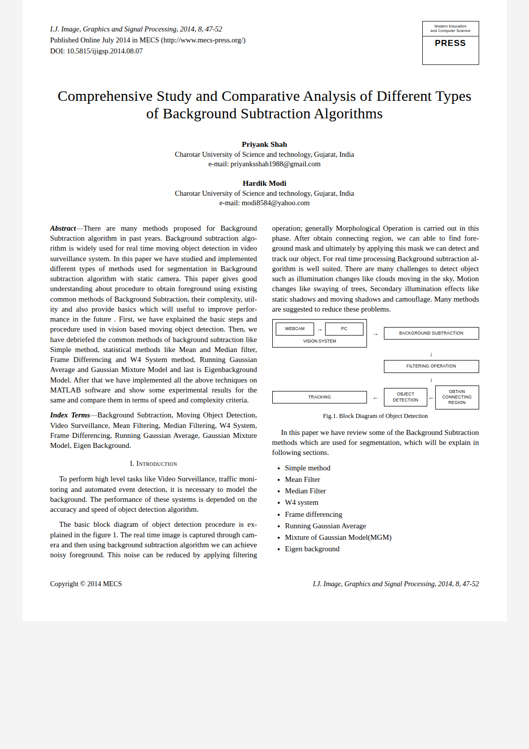I.J. Image, Graphics and Signal Processing, 2014, 8, 47-52
Published Online July 2014 in MECS (http://www.mecs-press.org/)
DOI: 10.5815/ijigsp.2014.08.07
Modern Education
and Computer Science
PRESS
Comprehensive Study and Comparative Analysis of Different Types of Background Sub­traction Algorithms
Priyank Shah
Charotar University of Science and technology, Gujarat, India
e-mail: priyanksshah1988@gmail.com
Hardik Modi
Charotar University of Science and technology, Gujarat, India
e-mail: modi8584@yahoo.com
Abstract—There are many methods proposed for Back­ground Subtraction algorithm in past years. Background subtraction algorithm is widely used for real time moving object detection in video surveillance system. In this paper we have studied and implemented different types of meth­ods used for segmentation in Background subtraction algo­rithm with static camera. This paper gives good under­standing about procedure to obtain foreground using exist­ing common methods of Background Subtraction, their complexity, utility and also provide basics which will use­ful to improve performance in the future . First, we have explained the basic steps and procedure used in vision based moving object detection. Then, we have debriefed the common methods of background subtraction like Sim­ple method, statistical methods like Mean and Median filter, Frame Differencing and W4 System method, Running Gaussian Average and Gaussian Mixture Model and last is Eigenbackground Model. After that we have implemented all the above techniques on MATLAB software and show some experimental results for the same and compare them in terms of speed and complexity criteria.
Index Terms—Background Subtraction, Moving Object Detection, Video Surveillance, Mean Filtering, Median Filtering, W4 System, Frame Differencing, Running Gaussian Average, Gaussian Mixture Model, Eigen Background.
I. Introduction
To perform high level tasks like Video Surveillance, traffic monitoring and automated event detection, it is necessary to model the background. The performance of these systems is depended on the accuracy and speed of object detection algorithm.
The basic block diagram of object detection procedure is explained in the figure 1. The real time image is cap­tured through camera and then using background subtrac­tion algorithm we can achieve noisy foreground. This noise can be reduced by applying filtering operation; generally Morphological Operation is carried out in this phase. After obtain connecting region, we can able to find foreground mask and ultimately by applying this mask we can detect and track our object. For real time pro­cessing Background subtraction algorithm is well suited. There are many challenges to detect object such as illu­mination changes like clouds moving in the sky, Motion changes like swaying of trees, Secondary illumination effects like static shadows and moving shadows and camouflage. Many methods are suggested to reduce these problems.
| / WEBCAM / → / PC / VISION SYSTEM | → | BACKGROUND SUBTRACTION |
| | | ↓ |
| | | FILTERING OPERATION |
| | | ↓ |
| TRACKING | ← | / OBJECT DETECTION / ← / OBTAIN CONNECTING REGION / |
Fig.1. Block Diagram of Object Detection
In this paper we have review some of the Background Subtraction methods which are used for segmentation, which will be explain in following sections.
Simple method
Mean Filter
Median Filter
W4 system
Frame differencing
Running Gaussian Average
Mixture of Gaussian Model(MGM)
Eigen background
Copyright © 2014 MECS
I.J. Image, Graphics and Signal Processing, 2014, 8, 47-52